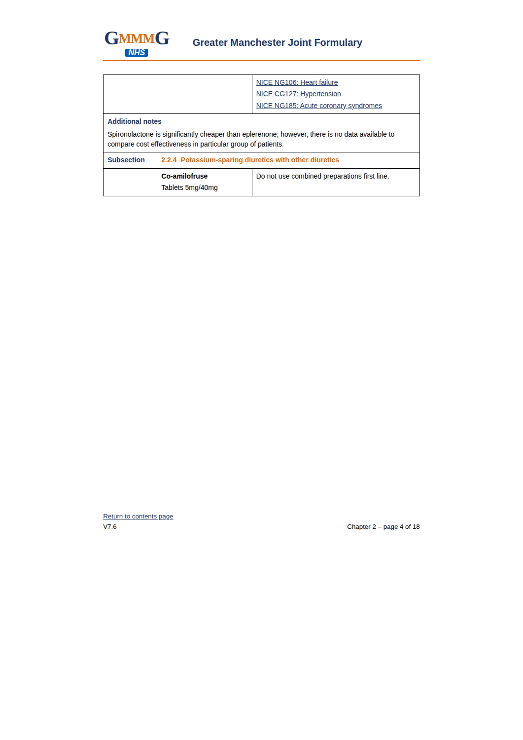GMMMG
NHS
Greater Manchester Joint Formulary
| | | NICE NG106: Heart failure NICE CG127: Hypertension NICE NG185: Acute coronary syndromes |
| Additional notes Spironolactone is significantly cheaper than eplerenone; however, there is no data available to compare cost effectiveness in particular group of patients. |
| Subsection | 2.2.4 Potassium-sparing diuretics with other diuretics |
| | Co-amilofruse Tablets 5mg/40mg | Do not use combined preparations first line. |
Return to contents page
V7.6
Chapter 2 – page 4 of 18